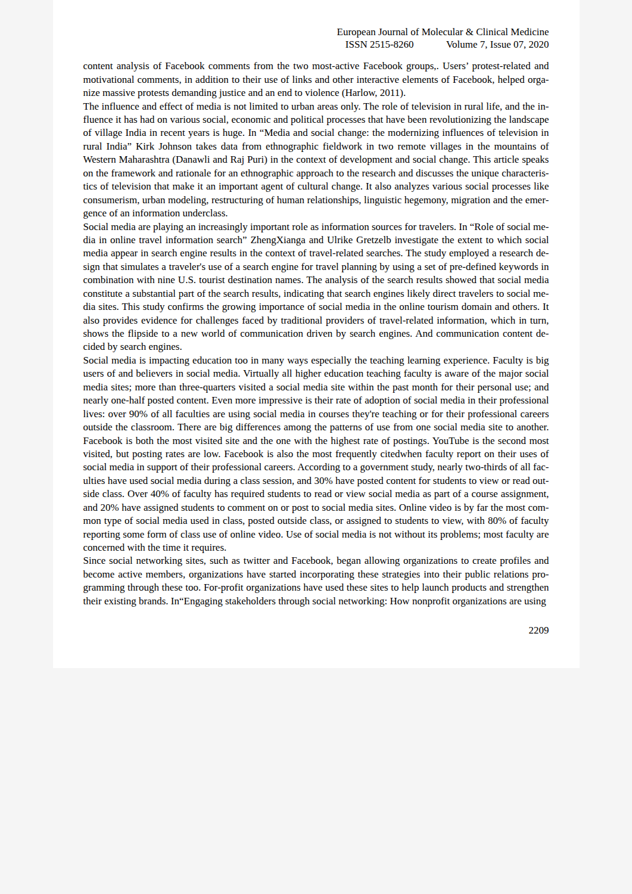European Journal of Molecular & Clinical Medicine ISSN 2515-8260 Volume 7, Issue 07, 2020
content analysis of Facebook comments from the two most-active Facebook groups,. Users’ protest-related and motivational comments, in addition to their use of links and other interactive elements of Facebook, helped organize massive protests demanding justice and an end to violence (Harlow, 2011).
The influence and effect of media is not limited to urban areas only. The role of television in rural life, and the influence it has had on various social, economic and political processes that have been revolutionizing the landscape of village India in recent years is huge. In “Media and social change: the modernizing influences of television in rural India” Kirk Johnson takes data from ethnographic fieldwork in two remote villages in the mountains of Western Maharashtra (Danawli and Raj Puri) in the context of development and social change. This article speaks on the framework and rationale for an ethnographic approach to the research and discusses the unique characteristics of television that make it an important agent of cultural change. It also analyzes various social processes like consumerism, urban modeling, restructuring of human relationships, linguistic hegemony, migration and the emergence of an information underclass.
Social media are playing an increasingly important role as information sources for travelers. In “Role of social media in online travel information search” ZhengXianga and Ulrike Gretzelb investigate the extent to which social media appear in search engine results in the context of travel-related searches. The study employed a research design that simulates a traveler's use of a search engine for travel planning by using a set of pre-defined keywords in combination with nine U.S. tourist destination names. The analysis of the search results showed that social media constitute a substantial part of the search results, indicating that search engines likely direct travelers to social media sites. This study confirms the growing importance of social media in the online tourism domain and others. It also provides evidence for challenges faced by traditional providers of travel-related information, which in turn, shows the flipside to a new world of communication driven by search engines. And communication content decided by search engines.
Social media is impacting education too in many ways especially the teaching learning experience. Faculty is big users of and believers in social media. Virtually all higher education teaching faculty is aware of the major social media sites; more than three-quarters visited a social media site within the past month for their personal use; and nearly one-half posted content. Even more impressive is their rate of adoption of social media in their professional lives: over 90% of all faculties are using social media in courses they're teaching or for their professional careers outside the classroom. There are big differences among the patterns of use from one social media site to another. Facebook is both the most visited site and the one with the highest rate of postings. YouTube is the second most visited, but posting rates are low. Facebook is also the most frequently citedwhen faculty report on their uses of social media in support of their professional careers. According to a government study, nearly two-thirds of all faculties have used social media during a class session, and 30% have posted content for students to view or read outside class. Over 40% of faculty has required students to read or view social media as part of a course assignment, and 20% have assigned students to comment on or post to social media sites. Online video is by far the most common type of social media used in class, posted outside class, or assigned to students to view, with 80% of faculty reporting some form of class use of online video. Use of social media is not without its problems; most faculty are concerned with the time it requires.
Since social networking sites, such as twitter and Facebook, began allowing organizations to create profiles and become active members, organizations have started incorporating these strategies into their public relations programming through these too. For-profit organizations have used these sites to help launch products and strengthen their existing brands. In“Engaging stakeholders through social networking: How nonprofit organizations are using
2209